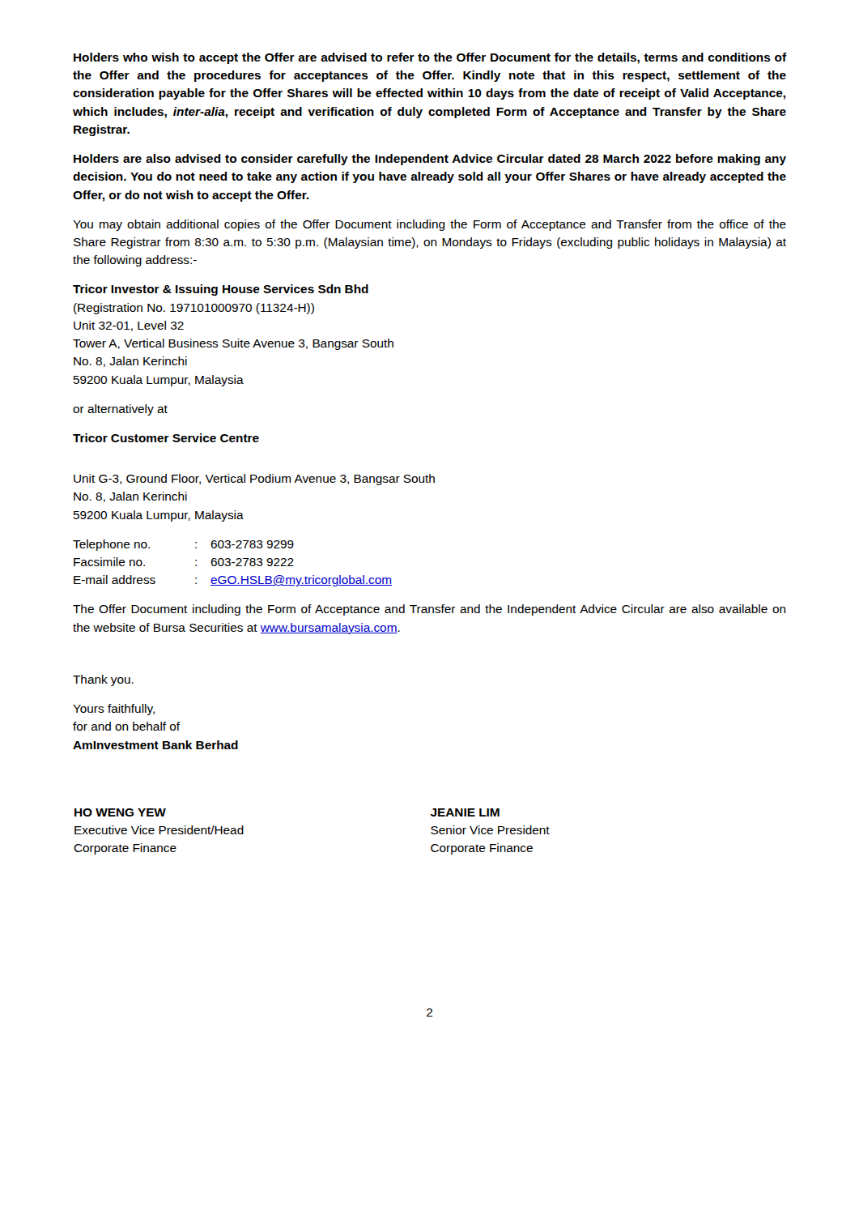Holders who wish to accept the Offer are advised to refer to the Offer Document for the details, terms and conditions of the Offer and the procedures for acceptances of the Offer. Kindly note that in this respect, settlement of the consideration payable for the Offer Shares will be effected within 10 days from the date of receipt of Valid Acceptance, which includes, inter-alia, receipt and verification of duly completed Form of Acceptance and Transfer by the Share Registrar.
Holders are also advised to consider carefully the Independent Advice Circular dated 28 March 2022 before making any decision. You do not need to take any action if you have already sold all your Offer Shares or have already accepted the Offer, or do not wish to accept the Offer.
You may obtain additional copies of the Offer Document including the Form of Acceptance and Transfer from the office of the Share Registrar from 8:30 a.m. to 5:30 p.m. (Malaysian time), on Mondays to Fridays (excluding public holidays in Malaysia) at the following address:-
Tricor Investor & Issuing House Services Sdn Bhd
(Registration No. 197101000970 (11324-H))
Unit 32-01, Level 32
Tower A, Vertical Business Suite Avenue 3, Bangsar South
No. 8, Jalan Kerinchi
59200 Kuala Lumpur, Malaysia
or alternatively at
Tricor Customer Service Centre
Unit G-3, Ground Floor, Vertical Podium Avenue 3, Bangsar South
No. 8, Jalan Kerinchi
59200 Kuala Lumpur, Malaysia
| Telephone no. | : | 603-2783 9299 |
| Facsimile no. | : | 603-2783 9222 |
| E-mail address | : | eGO.HSLB@my.tricorglobal.com |
The Offer Document including the Form of Acceptance and Transfer and the Independent Advice Circular are also available on the website of Bursa Securities at www.bursamalaysia.com.
Thank you.
Yours faithfully,
for and on behalf of
AmInvestment Bank Berhad
| HO WENG YEW Executive Vice President/Head Corporate Finance | JEANIE LIM Senior Vice President Corporate Finance |
2